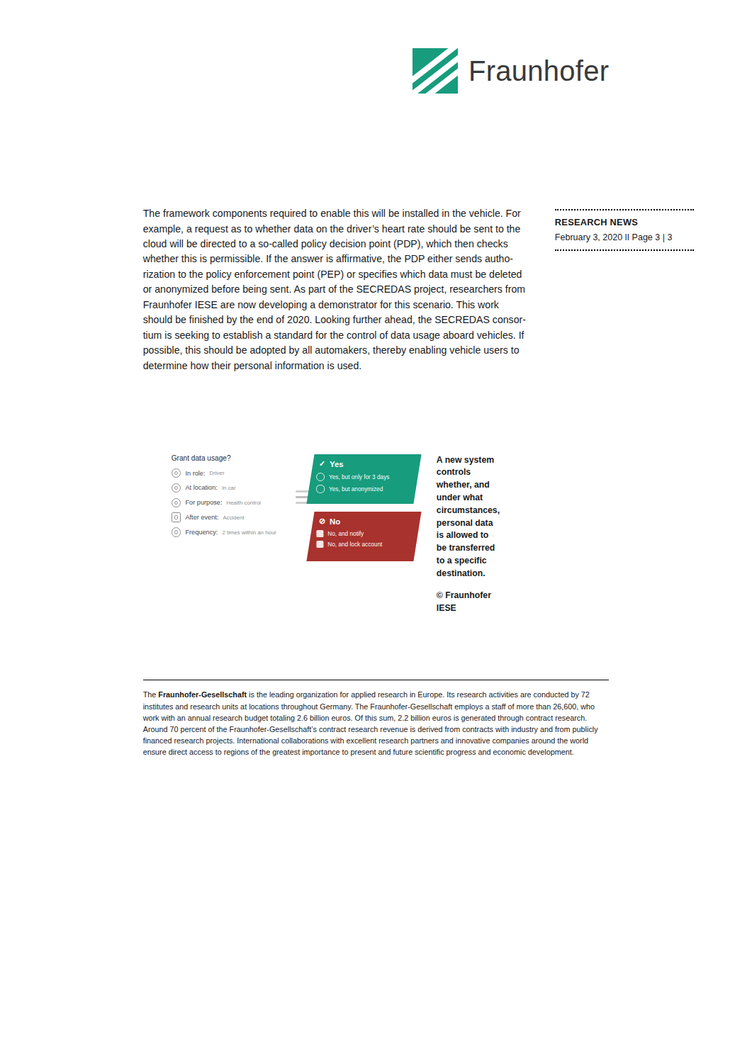Fraunhofer
The framework components required to enable this will be installed in the vehicle. For example, a request as to whether data on the driver’s heart rate should be sent to the cloud will be directed to a so-called policy decision point (PDP), which then checks whether this is permissible. If the answer is affirmative, the PDP either sends authorization to the policy enforcement point (PEP) or specifies which data must be deleted or anonymized before being sent. As part of the SECREDAS project, researchers from Fraunhofer IESE are now developing a demonstrator for this scenario. This work should be finished by the end of 2020. Looking further ahead, the SECREDAS consortium is seeking to establish a standard for the control of data usage aboard vehicles. If possible, this should be adopted by all automakers, thereby enabling vehicle users to determine how their personal information is used.
RESEARCH NEWS
February 3, 2020 ǀǀ Page 3 | 3
Grant data usage?
In role: Driver
At location: In car
For purpose: Health control
After event: Accident
Frequency: 2 times within an hour
✓Yes
Yes, but only for 3 days
Yes, but anonymized
⊘No
No, and notify
No, and lock account
A new system controls whether, and under what circumstances, personal data is allowed to be transferred to a specific destination.
© Fraunhofer IESE
The Fraunhofer-Gesellschaft is the leading organization for applied research in Europe. Its research activities are conducted by 72 institutes and research units at locations throughout Germany. The Fraunhofer-Gesellschaft employs a staff of more than 26,600, who work with an annual research budget totaling 2.6 billion euros. Of this sum, 2.2 billion euros is generated through contract research. Around 70 percent of the Fraunhofer-Gesellschaft’s contract research revenue is derived from contracts with industry and from publicly financed research projects. International collaborations with excellent research partners and innovative companies around the world ensure direct access to regions of the greatest importance to present and future scientific progress and economic development.